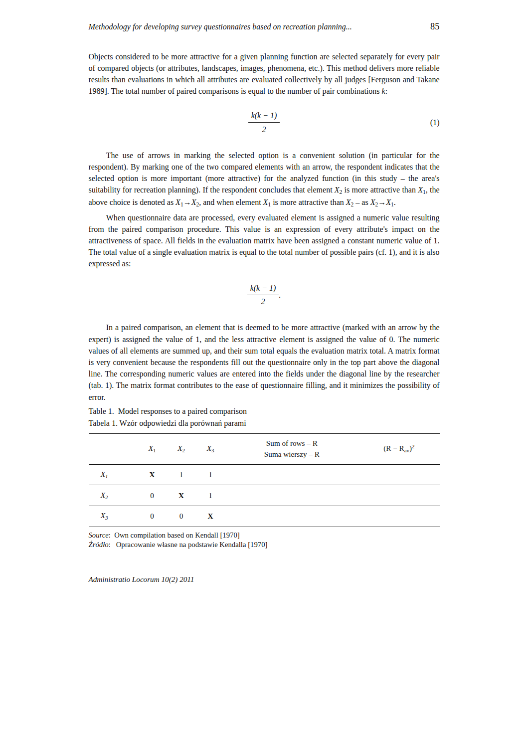Methodology for developing survey questionnaires based on recreation planning... 85
Objects considered to be more attractive for a given planning function are selected separately for every pair of compared objects (or attributes, landscapes, images, phenomena, etc.). This method delivers more reliable results than evaluations in which all attributes are evaluated collectively by all judges [Ferguson and Takane 1989]. The total number of paired comparisons is equal to the number of pair combinations k:
k(k − 1) 2 (1)
The use of arrows in marking the selected option is a convenient solution (in particular for the respondent). By marking one of the two compared elements with an arrow, the respondent indicates that the selected option is more important (more attractive) for the analyzed function (in this study – the area's suitability for recreation planning). If the respondent concludes that element X2 is more attractive than X1, the above choice is denoted as X1→X2, and when element X1 is more attractive than X2 – as X2→X1.
When questionnaire data are processed, every evaluated element is assigned a numeric value resulting from the paired comparison procedure. This value is an expression of every attribute's impact on the attractiveness of space. All fields in the evaluation matrix have been assigned a constant numeric value of 1. The total value of a single evaluation matrix is equal to the total number of possible pairs (cf. 1), and it is also expressed as:
k(k − 1) 2 .
In a paired comparison, an element that is deemed to be more attractive (marked with an arrow by the expert) is assigned the value of 1, and the less attractive element is assigned the value of 0. The numeric values of all elements are summed up, and their sum total equals the evaluation matrix total. A matrix format is very convenient because the respondents fill out the questionnaire only in the top part above the diagonal line. The corresponding numeric values are entered into the fields under the diagonal line by the researcher (tab. 1). The matrix format contributes to the ease of questionnaire filling, and it minimizes the possibility of error.
Table 1. Model responses to a paired comparison
Tabela 1. Wzór odpowiedzi dla porównań parami
| | X 1 | X 2 | X 3 | Sum of rows – R Suma wierszy – R | (R − R av ) 2 |
| --- | --- | --- | --- | --- | --- |
| X 1 | X | 1 | 1 | | |
| X 2 | 0 | X | 1 | | |
| X 3 | 0 | 0 | X | | |
Source: Own compilation based on Kendall [1970]
Źródło: Opracowanie własne na podstawie Kendalla [1970]
Administratio Locorum 10(2) 2011